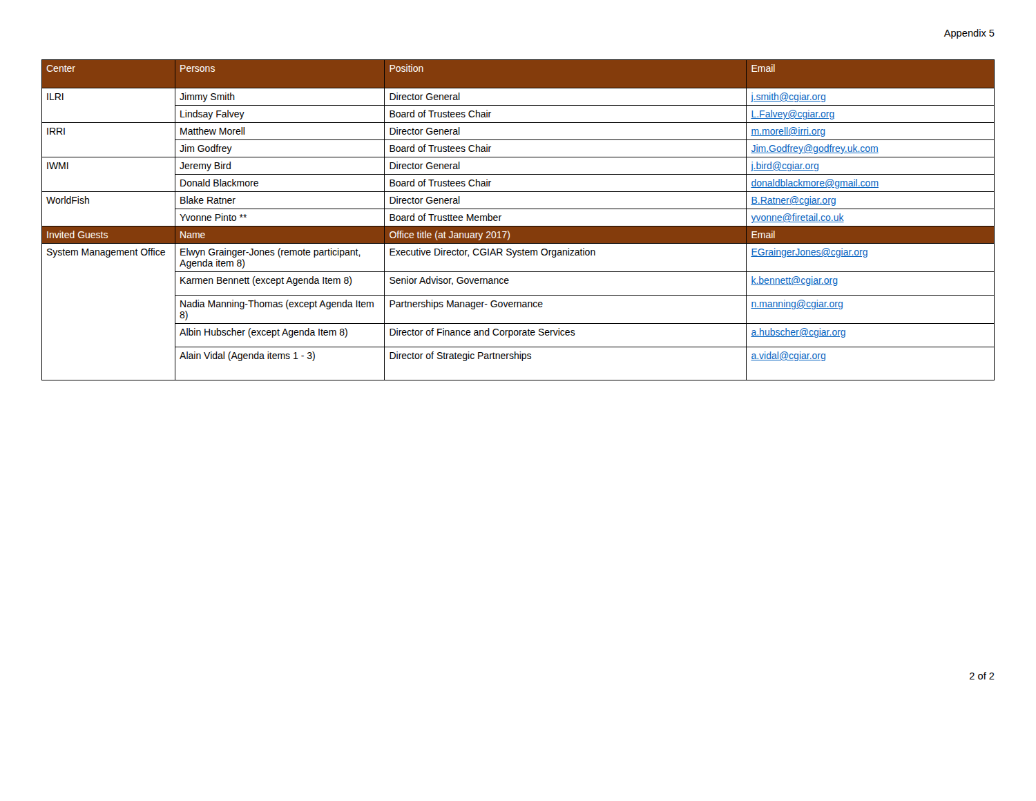Appendix 5
| Center | Persons | Position | Email |
| --- | --- | --- | --- |
| ILRI | Jimmy Smith | Director General | j.smith@cgiar.org |
| Lindsay Falvey | Board of Trustees Chair | L.Falvey@cgiar.org |
| IRRI | Matthew Morell | Director General | m.morell@irri.org |
| Jim Godfrey | Board of Trustees Chair | Jim.Godfrey@godfrey.uk.com |
| IWMI | Jeremy Bird | Director General | j.bird@cgiar.org |
| Donald Blackmore | Board of Trustees Chair | donaldblackmore@gmail.com |
| WorldFish | Blake Ratner | Director General | B.Ratner@cgiar.org |
| Yvonne Pinto ** | Board of Trusttee Member | yvonne@firetail.co.uk |
| Invited Guests | Name | Office title (at January 2017) | Email |
| System Management Office | Elwyn Grainger-Jones (remote participant, Agenda item 8) | Executive Director, CGIAR System Organization | EGraingerJones@cgiar.org |
| Karmen Bennett (except Agenda Item 8) | Senior Advisor, Governance | k.bennett@cgiar.org |
| Nadia Manning-Thomas (except Agenda Item 8) | Partnerships Manager- Governance | n.manning@cgiar.org |
| Albin Hubscher (except Agenda Item 8) | Director of Finance and Corporate Services | a.hubscher@cgiar.org |
| Alain Vidal (Agenda items 1 - 3) | Director of Strategic Partnerships | a.vidal@cgiar.org |
2 of 2